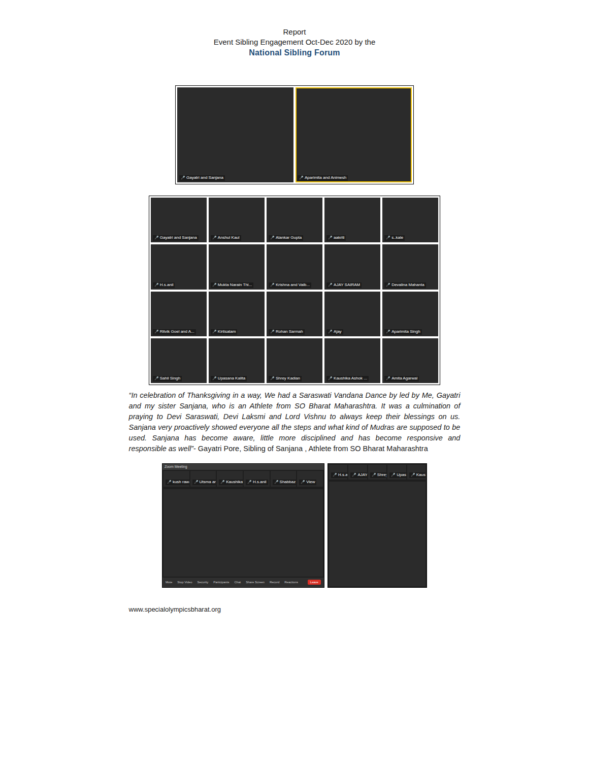Report Event Sibling Engagement Oct-Dec 2020 by the National Sibling Forum
Gayatri and Sanjana
Aparimita and Animesh
Gayatri and Sanjana
Anshul Kaul
Alankar Gupta
aakriti
s..kale
H.s.anil
Mukta Narain Thi...
Krishna and Vaib...
AJAY SAIRAM
Devalina Mahanta
Ritvik Goel and A...
Kirtisatam
Rohan Sarmah
Ajay
Aparimita Singh
Sahil Singh
Upasana Kalita
Shrey Kadian
Kaushika Ashok ...
Amita Agarwal
“In celebration of Thanksgiving in a way, We had a Saraswati Vandana Dance by led by Me, Gayatri and my sister Sanjana, who is an Athlete from SO Bharat Maharashtra. It was a culmination of praying to Devi Saraswati, Devi Laksmi and Lord Vishnu to always keep their blessings on us. Sanjana very proactively showed everyone all the steps and what kind of Mudras are supposed to be used. Sanjana has become aware, little more disciplined and has become responsive and responsible as well”- Gayatri Pore, Sibling of Sanjana , Athlete from SO Bharat Maharashtra
Zoom Meeting
kush rawat
Utsma and pallavi
Kaushika Ash...
H.s.anil
Shabbaz Ahmed
View
Mute Stop Video Security Participants Chat Share Screen Record Reactions Leave
H.s.anil
AJAY SAIRAM
Shrey Kadian
Upasana Kalita
Kaushika Ashok ...
www.specialolympicsbharat.org